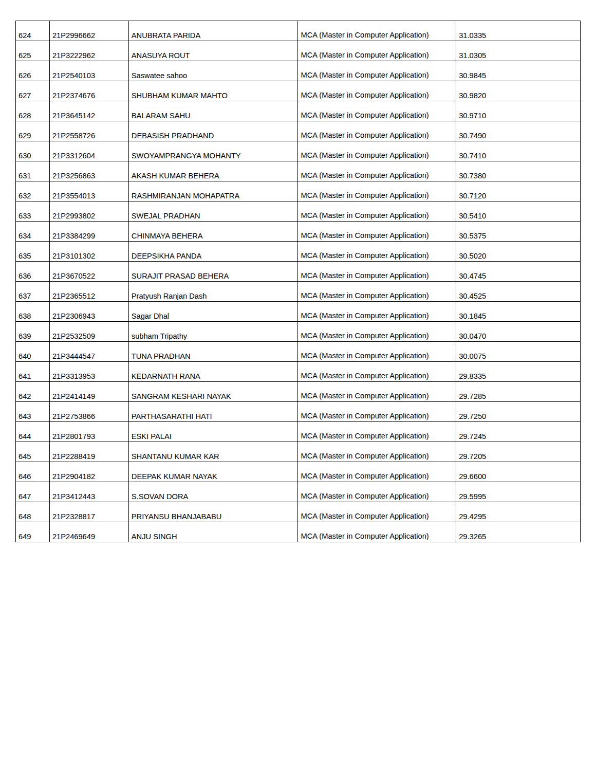| 624 | 21P2996662 | ANUBRATA PARIDA | MCA (Master in Computer Application) | 31.0335 |
| 625 | 21P3222962 | ANASUYA ROUT | MCA (Master in Computer Application) | 31.0305 |
| 626 | 21P2540103 | Saswatee sahoo | MCA (Master in Computer Application) | 30.9845 |
| 627 | 21P2374676 | SHUBHAM KUMAR MAHTO | MCA (Master in Computer Application) | 30.9820 |
| 628 | 21P3645142 | BALARAM SAHU | MCA (Master in Computer Application) | 30.9710 |
| 629 | 21P2558726 | DEBASISH PRADHAND | MCA (Master in Computer Application) | 30.7490 |
| 630 | 21P3312604 | SWOYAMPRANGYA MOHANTY | MCA (Master in Computer Application) | 30.7410 |
| 631 | 21P3256863 | AKASH KUMAR BEHERA | MCA (Master in Computer Application) | 30.7380 |
| 632 | 21P3554013 | RASHMIRANJAN MOHAPATRA | MCA (Master in Computer Application) | 30.7120 |
| 633 | 21P2993802 | SWEJAL PRADHAN | MCA (Master in Computer Application) | 30.5410 |
| 634 | 21P3384299 | CHINMAYA BEHERA | MCA (Master in Computer Application) | 30.5375 |
| 635 | 21P3101302 | DEEPSIKHA PANDA | MCA (Master in Computer Application) | 30.5020 |
| 636 | 21P3670522 | SURAJIT PRASAD BEHERA | MCA (Master in Computer Application) | 30.4745 |
| 637 | 21P2365512 | Pratyush Ranjan Dash | MCA (Master in Computer Application) | 30.4525 |
| 638 | 21P2306943 | Sagar Dhal | MCA (Master in Computer Application) | 30.1845 |
| 639 | 21P2532509 | subham Tripathy | MCA (Master in Computer Application) | 30.0470 |
| 640 | 21P3444547 | TUNA PRADHAN | MCA (Master in Computer Application) | 30.0075 |
| 641 | 21P3313953 | KEDARNATH RANA | MCA (Master in Computer Application) | 29.8335 |
| 642 | 21P2414149 | SANGRAM KESHARI NAYAK | MCA (Master in Computer Application) | 29.7285 |
| 643 | 21P2753866 | PARTHASARATHI HATI | MCA (Master in Computer Application) | 29.7250 |
| 644 | 21P2801793 | ESKI PALAI | MCA (Master in Computer Application) | 29.7245 |
| 645 | 21P2288419 | SHANTANU KUMAR KAR | MCA (Master in Computer Application) | 29.7205 |
| 646 | 21P2904182 | DEEPAK KUMAR NAYAK | MCA (Master in Computer Application) | 29.6600 |
| 647 | 21P3412443 | S.SOVAN DORA | MCA (Master in Computer Application) | 29.5995 |
| 648 | 21P2328817 | PRIYANSU BHANJABABU | MCA (Master in Computer Application) | 29.4295 |
| 649 | 21P2469649 | ANJU SINGH | MCA (Master in Computer Application) | 29.3265 |